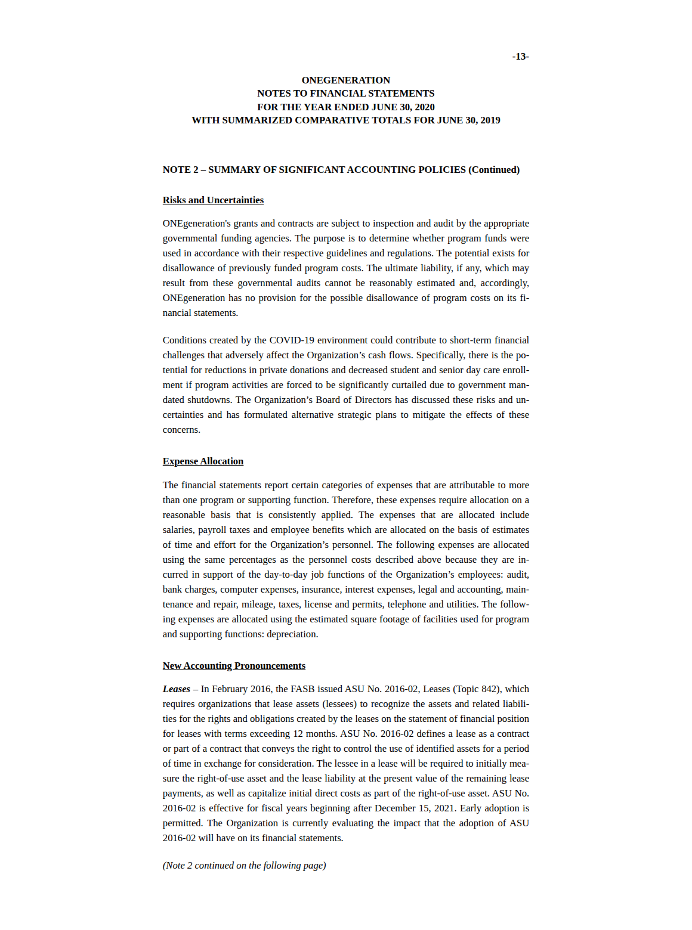-13-
ONEGENERATION
NOTES TO FINANCIAL STATEMENTS
FOR THE YEAR ENDED JUNE 30, 2020
WITH SUMMARIZED COMPARATIVE TOTALS FOR JUNE 30, 2019
NOTE 2 – SUMMARY OF SIGNIFICANT ACCOUNTING POLICIES (Continued)
Risks and Uncertainties
ONEgeneration's grants and contracts are subject to inspection and audit by the appropriate governmental funding agencies. The purpose is to determine whether program funds were used in accordance with their respective guidelines and regulations. The potential exists for disallowance of previously funded program costs. The ultimate liability, if any, which may result from these governmental audits cannot be reasonably estimated and, accordingly, ONEgeneration has no provision for the possible disallowance of program costs on its financial statements.
Conditions created by the COVID-19 environment could contribute to short-term financial challenges that adversely affect the Organization’s cash flows. Specifically, there is the potential for reductions in private donations and decreased student and senior day care enrollment if program activities are forced to be significantly curtailed due to government mandated shutdowns. The Organization’s Board of Directors has discussed these risks and uncertainties and has formulated alternative strategic plans to mitigate the effects of these concerns.
Expense Allocation
The financial statements report certain categories of expenses that are attributable to more than one program or supporting function. Therefore, these expenses require allocation on a reasonable basis that is consistently applied. The expenses that are allocated include salaries, payroll taxes and employee benefits which are allocated on the basis of estimates of time and effort for the Organization’s personnel. The following expenses are allocated using the same percentages as the personnel costs described above because they are incurred in support of the day-to-day job functions of the Organization’s employees: audit, bank charges, computer expenses, insurance, interest expenses, legal and accounting, maintenance and repair, mileage, taxes, license and permits, telephone and utilities. The following expenses are allocated using the estimated square footage of facilities used for program and supporting functions: depreciation.
New Accounting Pronouncements
Leases – In February 2016, the FASB issued ASU No. 2016-02, Leases (Topic 842), which requires organizations that lease assets (lessees) to recognize the assets and related liabilities for the rights and obligations created by the leases on the statement of financial position for leases with terms exceeding 12 months. ASU No. 2016-02 defines a lease as a contract or part of a contract that conveys the right to control the use of identified assets for a period of time in exchange for consideration. The lessee in a lease will be required to initially measure the right-of-use asset and the lease liability at the present value of the remaining lease payments, as well as capitalize initial direct costs as part of the right-of-use asset. ASU No. 2016-02 is effective for fiscal years beginning after December 15, 2021. Early adoption is permitted. The Organization is currently evaluating the impact that the adoption of ASU 2016-02 will have on its financial statements.
(Note 2 continued on the following page)